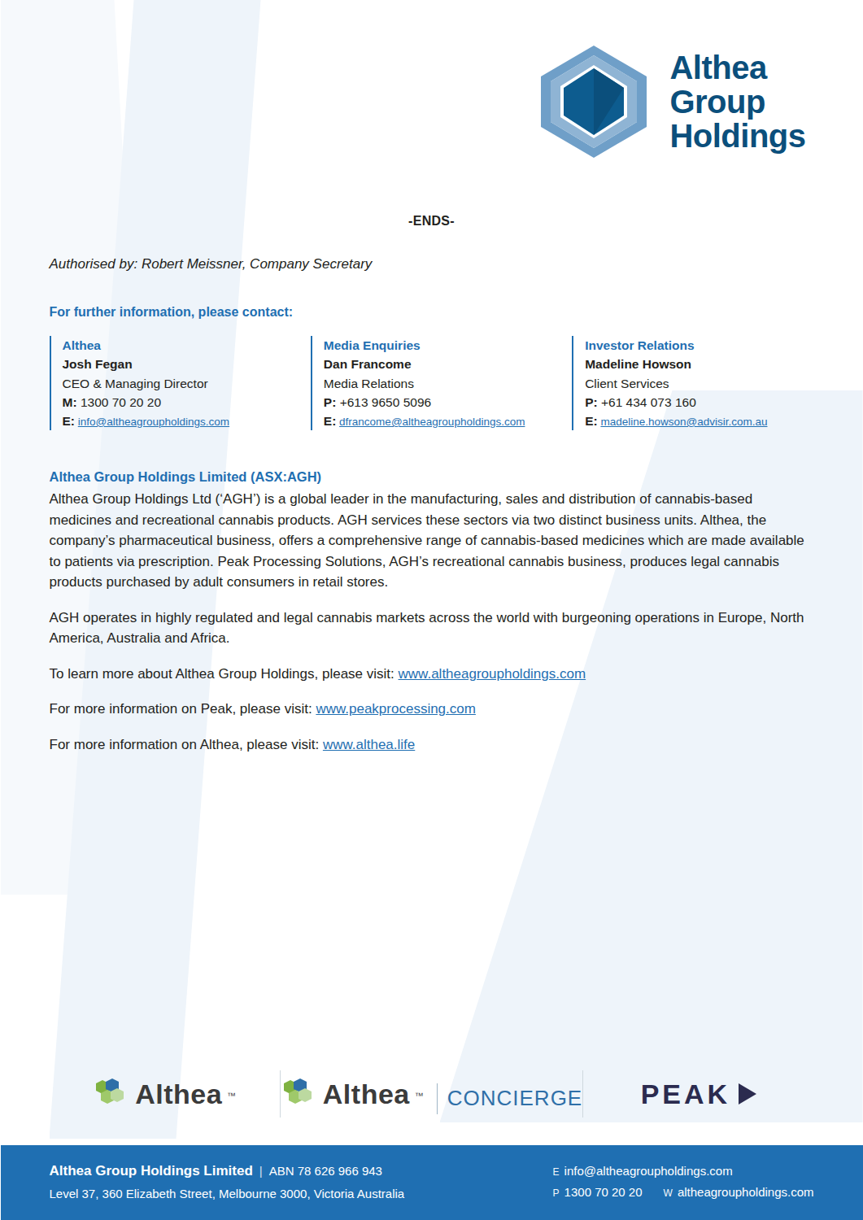Althea
Group
Holdings
-ENDS-
Authorised by: Robert Meissner, Company Secretary
For further information, please contact:
Althea
Josh Fegan
CEO & Managing Director
M: 1300 70 20 20
E: info@altheagroupholdings.com
Media Enquiries
Dan Francome
Media Relations
P: +613 9650 5096
E: dfrancome@altheagroupholdings.com
Investor Relations
Madeline Howson
Client Services
P: +61 434 073 160
E: madeline.howson@advisir.com.au
Althea Group Holdings Limited (ASX:AGH)
Althea Group Holdings Ltd (‘AGH’) is a global leader in the manufacturing, sales and distribution of cannabis-based medicines and recreational cannabis products. AGH services these sectors via two distinct business units. Althea, the company’s pharmaceutical business, offers a comprehensive range of cannabis-based medicines which are made available to patients via prescription. Peak Processing Solutions, AGH’s recreational cannabis business, produces legal cannabis products purchased by adult consumers in retail stores.
AGH operates in highly regulated and legal cannabis markets across the world with burgeoning operations in Europe, North America, Australia and Africa.
To learn more about Althea Group Holdings, please visit: www.altheagroupholdings.com
For more information on Peak, please visit: www.peakprocessing.com
For more information on Althea, please visit: www.althea.life
Althea™
Althea™ CONCIERGE
PEAK
Althea Group Holdings Limited|ABN 78 626 966 943
Level 37, 360 Elizabeth Street, Melbourne 3000, Victoria Australia
Einfo@altheagroupholdings.com
P1300 70 20 20 Waltheagroupholdings.com